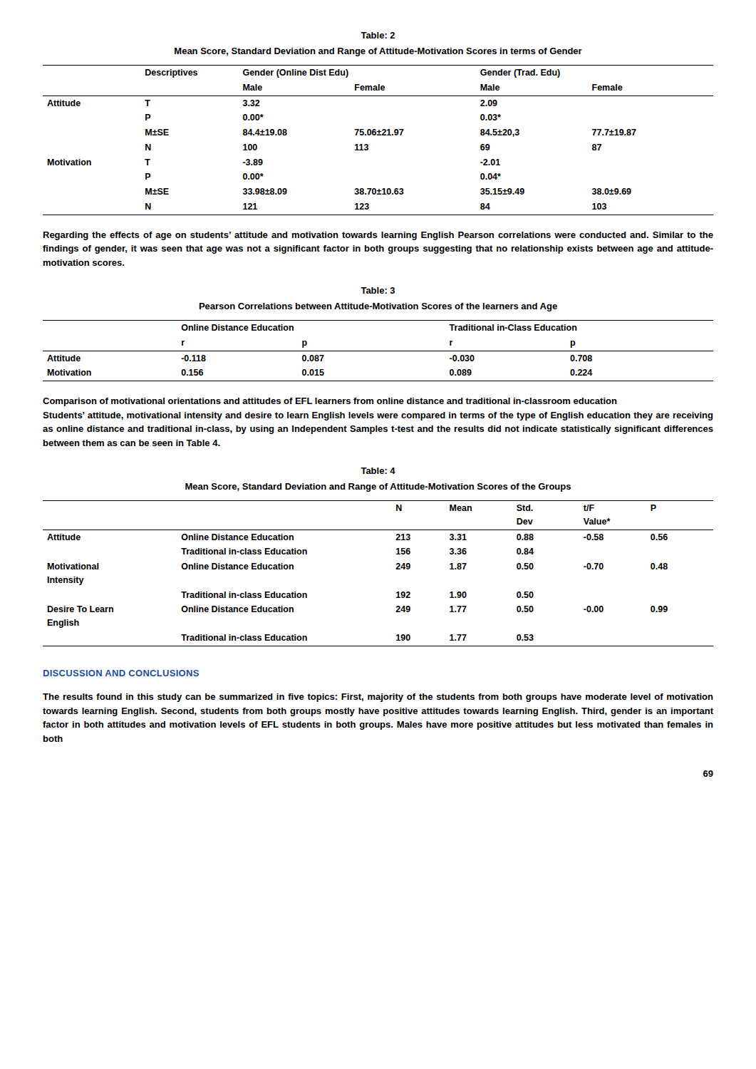Table: 2
Mean Score, Standard Deviation and Range of Attitude-Motivation Scores in terms of Gender
| | Descriptives | Gender (Online Dist Edu) | Gender (Trad. Edu) |
| | | Male | Female | Male | Female |
| Attitude | T | 3.32 | | 2.09 | |
| | P | 0.00* | | 0.03* | |
| | M±SE | 84.4±19.08 | 75.06±21.97 | 84.5±20,3 | 77.7±19.87 |
| | N | 100 | 113 | 69 | 87 |
| Motivation | T | -3.89 | | -2.01 | |
| | P | 0.00* | | 0.04* | |
| | M±SE | 33.98±8.09 | 38.70±10.63 | 35.15±9.49 | 38.0±9.69 |
| | N | 121 | 123 | 84 | 103 |
Regarding the effects of age on students’ attitude and motivation towards learning English Pearson correlations were conducted and. Similar to the findings of gender, it was seen that age was not a significant factor in both groups suggesting that no relationship exists between age and attitude-motivation scores.
Table: 3
Pearson Correlations between Attitude-Motivation Scores of the learners and Age
| | Online Distance Education | Traditional in-Class Education |
| | r | p | r | p |
| Attitude | -0.118 | 0.087 | -0.030 | 0.708 |
| Motivation | 0.156 | 0.015 | 0.089 | 0.224 |
Comparison of motivational orientations and attitudes of EFL learners from online distance and traditional in-classroom education
Students’ attitude, motivational intensity and desire to learn English levels were compared in terms of the type of English education they are receiving as online distance and traditional in-class, by using an Independent Samples t-test and the results did not indicate statistically significant differences between them as can be seen in Table 4.
Table: 4
Mean Score, Standard Deviation and Range of Attitude-Motivation Scores of the Groups
| | | N | Mean | Std. Dev | t/F Value* | P |
| Attitude | Online Distance Education | 213 | 3.31 | 0.88 | -0.58 | 0.56 |
| | Traditional in-class Education | 156 | 3.36 | 0.84 | | |
| Motivational Intensity | Online Distance Education | 249 | 1.87 | 0.50 | -0.70 | 0.48 |
| | Traditional in-class Education | 192 | 1.90 | 0.50 | | |
| Desire To Learn English | Online Distance Education | 249 | 1.77 | 0.50 | -0.00 | 0.99 |
| | Traditional in-class Education | 190 | 1.77 | 0.53 | | |
DISCUSSION AND CONCLUSIONS
The results found in this study can be summarized in five topics: First, majority of the students from both groups have moderate level of motivation towards learning English. Second, students from both groups mostly have positive attitudes towards learning English. Third, gender is an important factor in both attitudes and motivation levels of EFL students in both groups. Males have more positive attitudes but less motivated than females in both
69